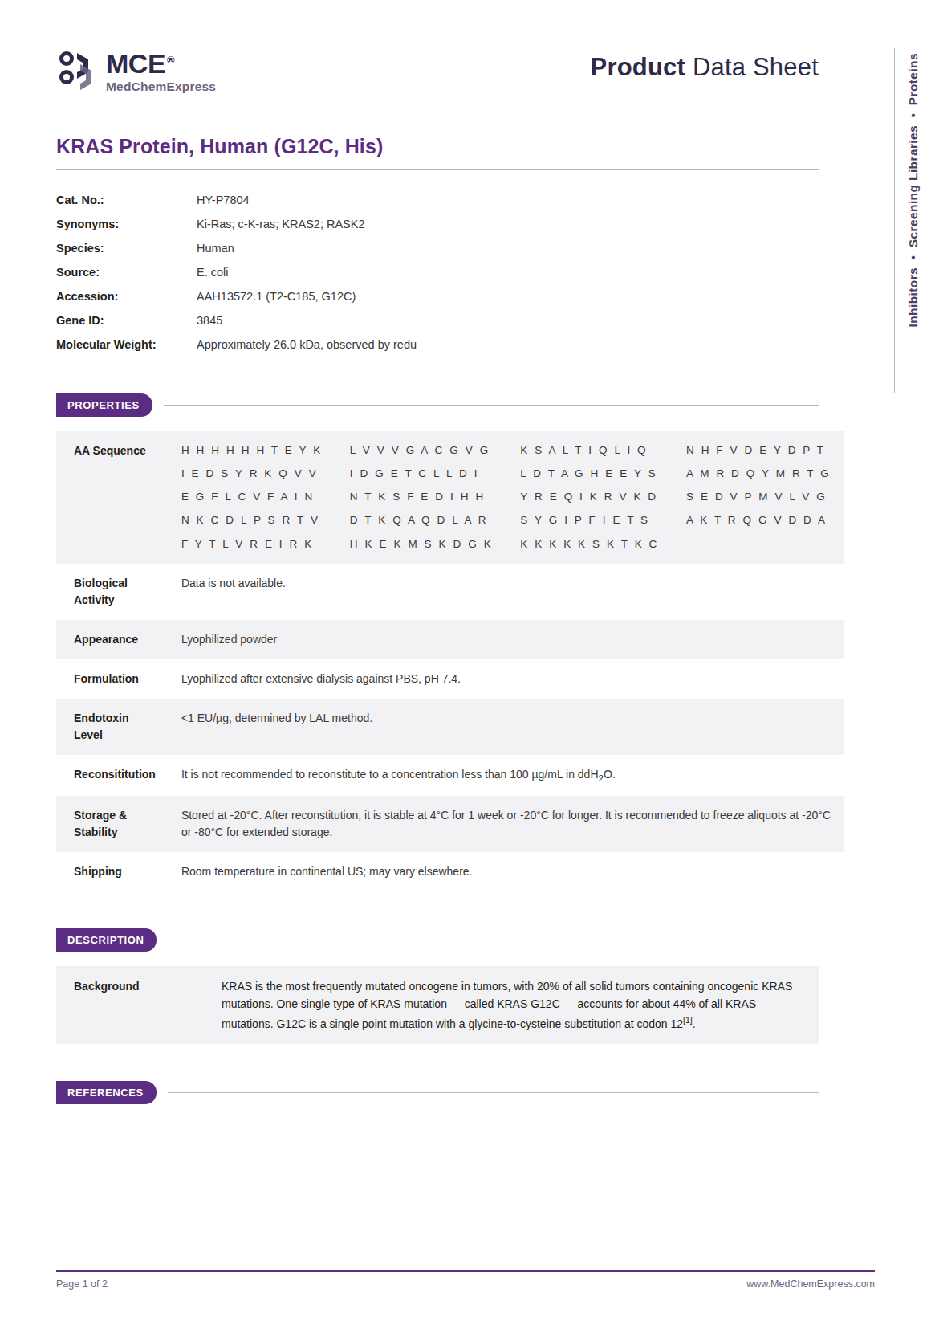Inhibitors • Screening Libraries • Proteins
MCE®
MedChemExpress
Product Data Sheet
KRAS Protein, Human (G12C, His)
| Cat. No.: | HY-P7804 |
| Synonyms: | Ki-Ras; c-K-ras; KRAS2; RASK2 |
| Species: | Human |
| Source: | E. coli |
| Accession: | AAH13572.1 (T2-C185, G12C) |
| Gene ID: | 3845 |
| Molecular Weight: | Approximately 26.0 kDa, observed by redu |
PROPERTIES
| AA Sequence | H H H H H H T E Y K L V V V G A C G V G K S A L T I Q L I Q N H F V D E Y D P T I E D S Y R K Q V V I D G E T C L L D I L D T A G H E E Y S A M R D Q Y M R T G E G F L C V F A I N N T K S F E D I H H Y R E Q I K R V K D S E D V P M V L V G N K C D L P S R T V D T K Q A Q D L A R S Y G I P F I E T S A K T R Q G V D D A F Y T L V R E I R K H K E K M S K D G K K K K K K S K T K C |
| Biological Activity | Data is not available. |
| Appearance | Lyophilized powder |
| Formulation | Lyophilized after extensive dialysis against PBS, pH 7.4. |
| Endotoxin Level | <1 EU/µg, determined by LAL method. |
| Reconsititution | It is not recommended to reconstitute to a concentration less than 100 µg/mL in ddH 2 O. |
| Storage & Stability | Stored at -20°C. After reconstitution, it is stable at 4°C for 1 week or -20°C for longer. It is recommended to freeze aliquots at -20°C or -80°C for extended storage. |
| Shipping | Room temperature in continental US; may vary elsewhere. |
DESCRIPTION
| Background | KRAS is the most frequently mutated oncogene in tumors, with 20% of all solid tumors containing oncogenic KRAS mutations. One single type of KRAS mutation — called KRAS G12C — accounts for about 44% of all KRAS mutations. G12C is a single point mutation with a glycine-to-cysteine substitution at codon 12 [1] . |
REFERENCES
Page 1 of 2
www.MedChemExpress.com